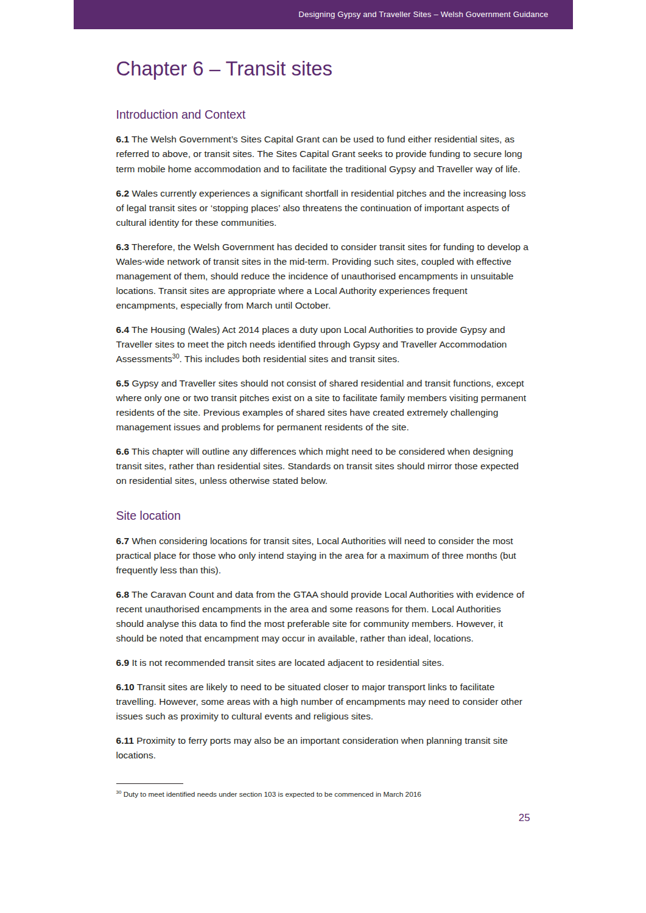Designing Gypsy and Traveller Sites – Welsh Government Guidance
Chapter 6 – Transit sites
Introduction and Context
6.1 The Welsh Government’s Sites Capital Grant can be used to fund either residential sites, as referred to above, or transit sites. The Sites Capital Grant seeks to provide funding to secure long term mobile home accommodation and to facilitate the traditional Gypsy and Traveller way of life.
6.2 Wales currently experiences a significant shortfall in residential pitches and the increasing loss of legal transit sites or ‘stopping places’ also threatens the continuation of important aspects of cultural identity for these communities.
6.3 Therefore, the Welsh Government has decided to consider transit sites for funding to develop a Wales-wide network of transit sites in the mid-term. Providing such sites, coupled with effective management of them, should reduce the incidence of unauthorised encampments in unsuitable locations. Transit sites are appropriate where a Local Authority experiences frequent encampments, especially from March until October.
6.4 The Housing (Wales) Act 2014 places a duty upon Local Authorities to provide Gypsy and Traveller sites to meet the pitch needs identified through Gypsy and Traveller Accommodation Assessments30. This includes both residential sites and transit sites.
6.5 Gypsy and Traveller sites should not consist of shared residential and transit functions, except where only one or two transit pitches exist on a site to facilitate family members visiting permanent residents of the site. Previous examples of shared sites have created extremely challenging management issues and problems for permanent residents of the site.
6.6 This chapter will outline any differences which might need to be considered when designing transit sites, rather than residential sites. Standards on transit sites should mirror those expected on residential sites, unless otherwise stated below.
Site location
6.7 When considering locations for transit sites, Local Authorities will need to consider the most practical place for those who only intend staying in the area for a maximum of three months (but frequently less than this).
6.8 The Caravan Count and data from the GTAA should provide Local Authorities with evidence of recent unauthorised encampments in the area and some reasons for them. Local Authorities should analyse this data to find the most preferable site for community members. However, it should be noted that encampment may occur in available, rather than ideal, locations.
6.9 It is not recommended transit sites are located adjacent to residential sites.
6.10 Transit sites are likely to need to be situated closer to major transport links to facilitate travelling. However, some areas with a high number of encampments may need to consider other issues such as proximity to cultural events and religious sites.
6.11 Proximity to ferry ports may also be an important consideration when planning transit site locations.
30 Duty to meet identified needs under section 103 is expected to be commenced in March 2016
25